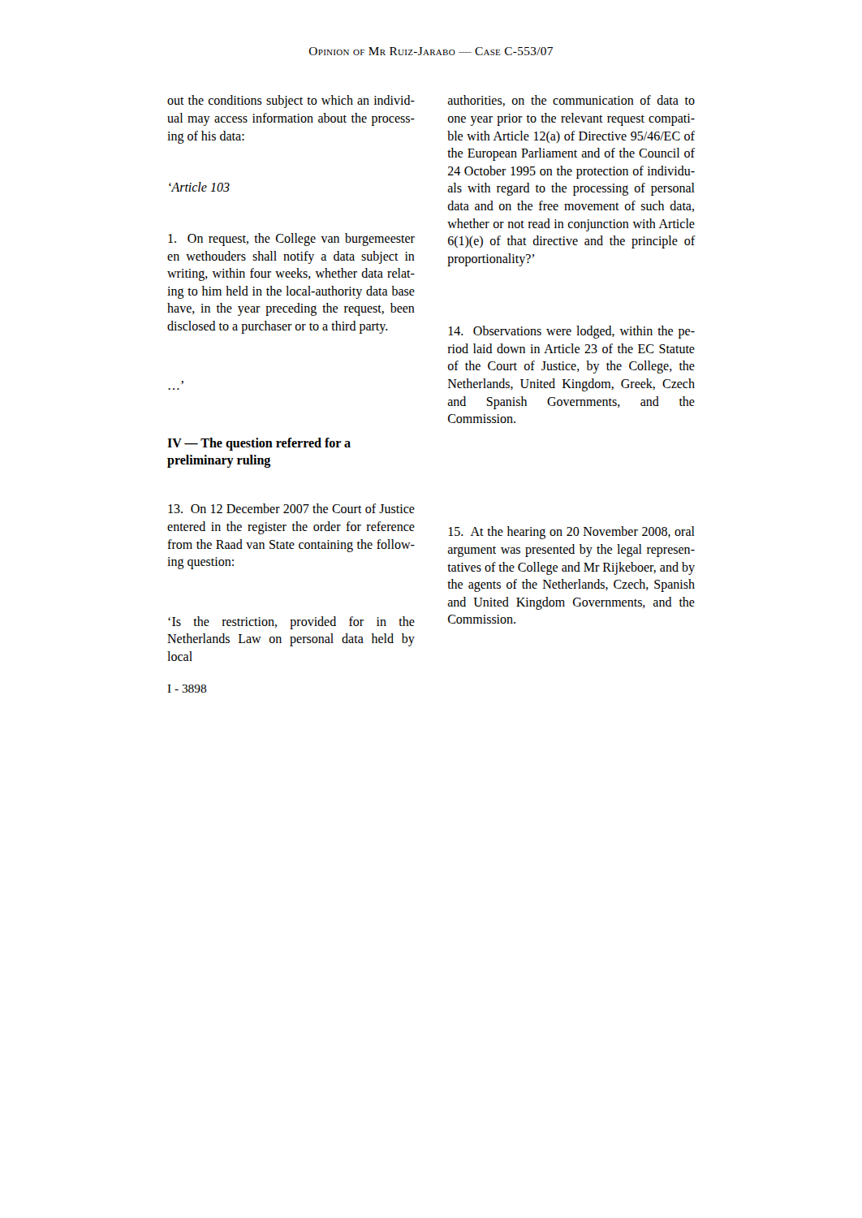Opinion of Mr Ruiz-Jarabo — Case C-553/07
out the conditions subject to which an individual may access information about the processing of his data:
‘Article 103
1. On request, the College van burgemeester en wethouders shall notify a data subject in writing, within four weeks, whether data relating to him held in the local-authority data base have, in the year preceding the request, been disclosed to a purchaser or to a third party.
…’
IV — The question referred for a preliminary ruling
13. On 12 December 2007 the Court of Justice entered in the register the order for reference from the Raad van State containing the following question:
‘Is the restriction, provided for in the Netherlands Law on personal data held by local
I - 3898
authorities, on the communication of data to one year prior to the relevant request compatible with Article 12(a) of Directive 95/46/EC of the European Parliament and of the Council of 24 October 1995 on the protection of individuals with regard to the processing of personal data and on the free movement of such data, whether or not read in conjunction with Article 6(1)(e) of that directive and the principle of proportionality?’
14. Observations were lodged, within the period laid down in Article 23 of the EC Statute of the Court of Justice, by the College, the Netherlands, United Kingdom, Greek, Czech and Spanish Governments, and the Commission.
15. At the hearing on 20 November 2008, oral argument was presented by the legal representatives of the College and Mr Rijkeboer, and by the agents of the Netherlands, Czech, Spanish and United Kingdom Governments, and the Commission.